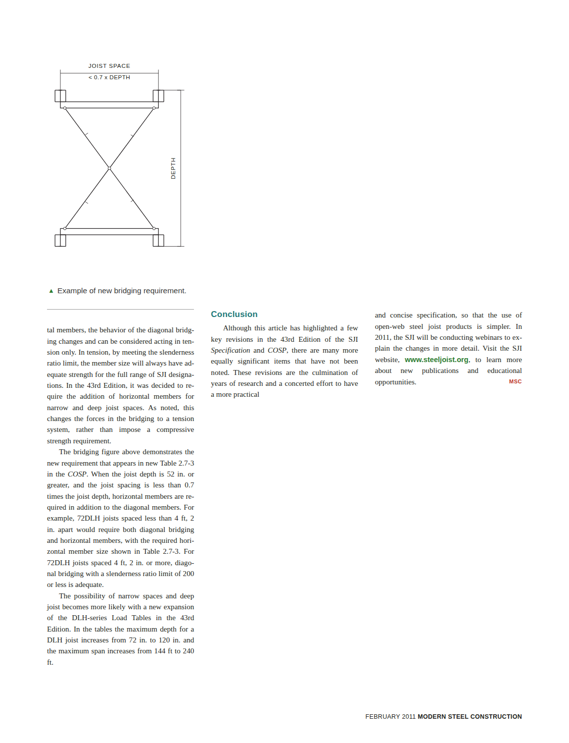JOIST SPACE < 0.7 x DEPTH DEPTH
▲Example of new bridging requirement.
tal members, the behavior of the diagonal bridging changes and can be considered acting in tension only. In tension, by meeting the slenderness ratio limit, the member size will always have adequate strength for the full range of SJI designations. In the 43rd Edition, it was decided to require the addition of horizontal members for narrow and deep joist spaces. As noted, this changes the forces in the bridging to a tension system, rather than impose a compressive strength requirement.
The bridging figure above demonstrates the new requirement that appears in new Table 2.7-3 in the COSP. When the joist depth is 52 in. or greater, and the joist spacing is less than 0.7 times the joist depth, horizontal members are required in addition to the diagonal members. For example, 72DLH joists spaced less than 4 ft, 2 in. apart would require both diagonal bridging and horizontal members, with the required horizontal member size shown in Table 2.7-3. For 72DLH joists spaced 4 ft, 2 in. or more, diagonal bridging with a slenderness ratio limit of 200 or less is adequate.
The possibility of narrow spaces and deep joist becomes more likely with a new expansion of the DLH-series Load Tables in the 43rd Edition. In the tables the maximum depth for a DLH joist increases from 72 in. to 120 in. and the maximum span increases from 144 ft to 240 ft.
Conclusion
Although this article has highlighted a few key revisions in the 43rd Edition of the SJI Specification and COSP, there are many more equally significant items that have not been noted. These revisions are the culmination of years of research and a concerted effort to have a more practical
and concise specification, so that the use of open-web steel joist products is simpler. In 2011, the SJI will be conducting webinars to explain the changes in more detail. Visit the SJI website, www.steeljoist.org, to learn more about new publications and educational opportunities. MSC
FEBRUARY 2011 MODERN STEEL CONSTRUCTION